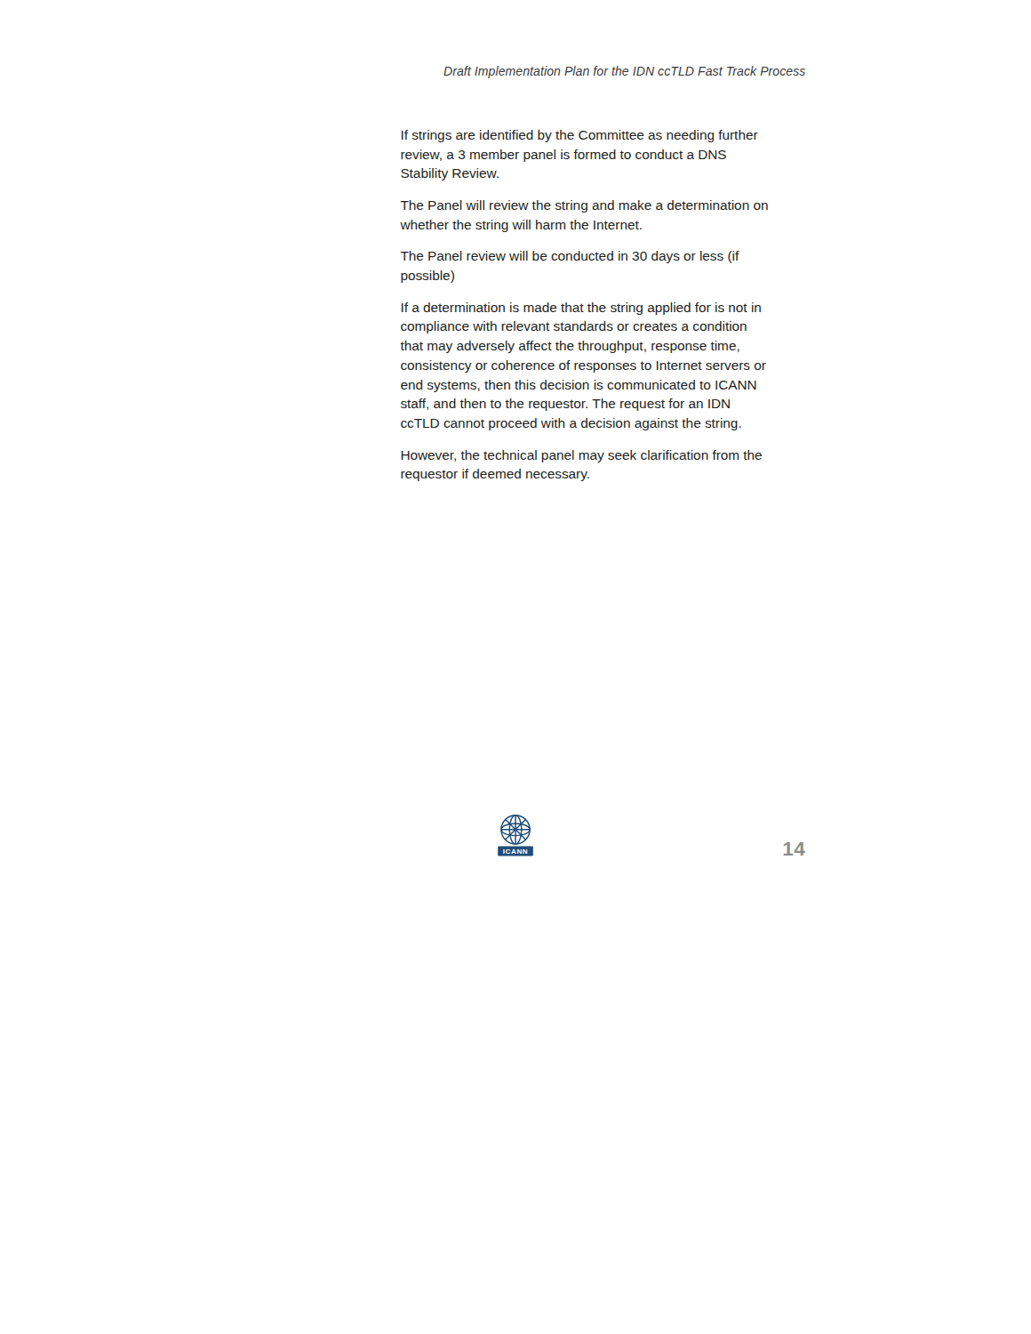Draft Implementation Plan for the IDN ccTLD Fast Track Process
If strings are identified by the Committee as needing further review, a 3 member panel is formed to conduct a DNS Stability Review.
The Panel will review the string and make a determination on whether the string will harm the Internet.
The Panel review will be conducted in 30 days or less (if possible)
If a determination is made that the string applied for is not in compliance with relevant standards or creates a condition that may adversely affect the throughput, response time, consistency or coherence of responses to Internet servers or end systems, then this decision is communicated to ICANN staff, and then to the requestor. The request for an IDN ccTLD cannot proceed with a decision against the string.
However, the technical panel may seek clarification from the requestor if deemed necessary.
ICANN
14